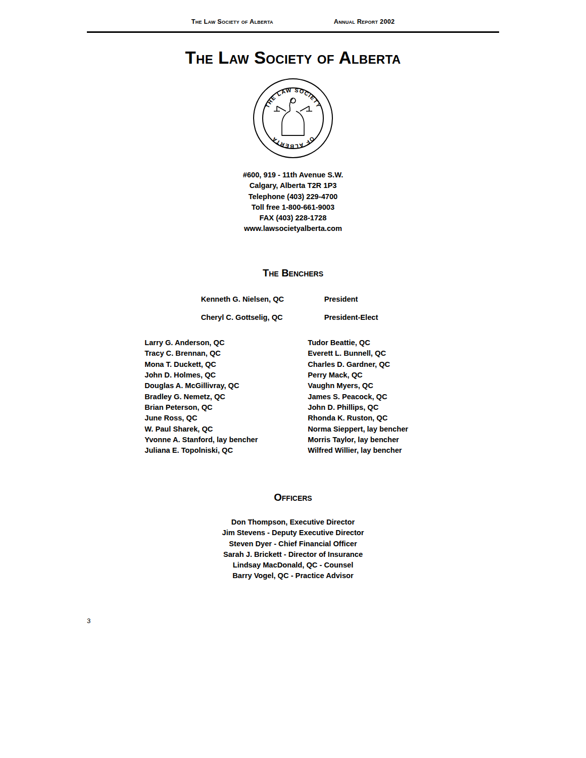The Law Society of Alberta Annual Report 2002
The Law Society of Alberta
THE LAW SOCIETY OF ALBERTA
#600, 919 - 11th Avenue S.W.
Calgary, Alberta T2R 1P3
Telephone (403) 229-4700
Toll free 1-800-661-9003
FAX (403) 228-1728
www.lawsocietyalberta.com
The Benchers
| Kenneth G. Nielsen, QC | President |
| Cheryl C. Gottselig, QC | President-Elect |
| Larry G. Anderson, QC | Tudor Beattie, QC |
| Tracy C. Brennan, QC | Everett L. Bunnell, QC |
| Mona T. Duckett, QC | Charles D. Gardner, QC |
| John D. Holmes, QC | Perry Mack, QC |
| Douglas A. McGillivray, QC | Vaughn Myers, QC |
| Bradley G. Nemetz, QC | James S. Peacock, QC |
| Brian Peterson, QC | John D. Phillips, QC |
| June Ross, QC | Rhonda K. Ruston, QC |
| W. Paul Sharek, QC | Norma Sieppert, lay bencher |
| Yvonne A. Stanford, lay bencher | Morris Taylor, lay bencher |
| Juliana E. Topolniski, QC | Wilfred Willier, lay bencher |
Officers
Don Thompson, Executive Director
Jim Stevens - Deputy Executive Director
Steven Dyer - Chief Financial Officer
Sarah J. Brickett - Director of Insurance
Lindsay MacDonald, QC - Counsel
Barry Vogel, QC - Practice Advisor
3